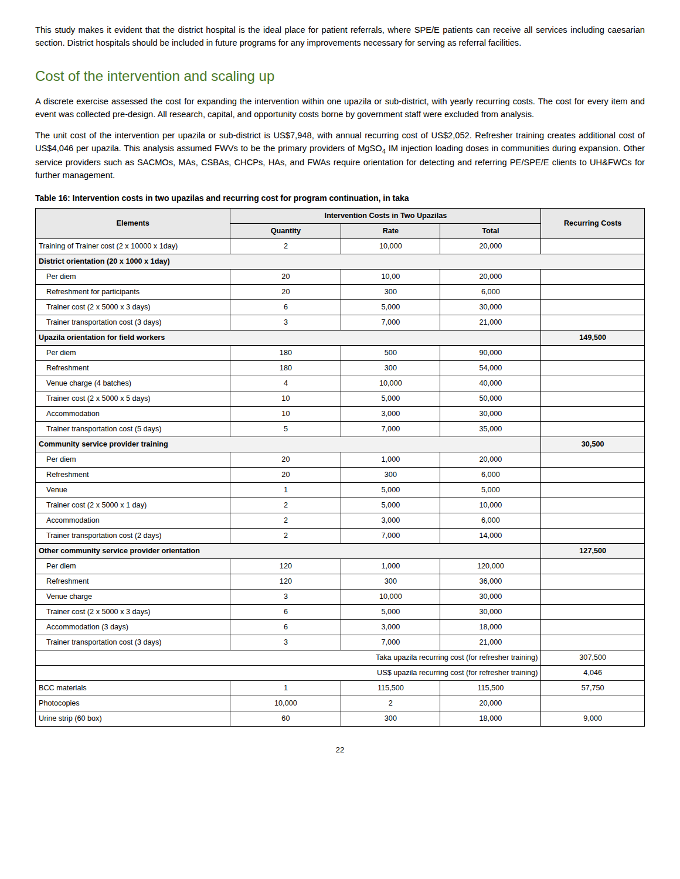This study makes it evident that the district hospital is the ideal place for patient referrals, where SPE/E patients can receive all services including caesarian section. District hospitals should be included in future programs for any improvements necessary for serving as referral facilities.
Cost of the intervention and scaling up
A discrete exercise assessed the cost for expanding the intervention within one upazila or sub-district, with yearly recurring costs. The cost for every item and event was collected pre-design. All research, capital, and opportunity costs borne by government staff were excluded from analysis.
The unit cost of the intervention per upazila or sub-district is US$7,948, with annual recurring cost of US$2,052. Refresher training creates additional cost of US$4,046 per upazila. This analysis assumed FWVs to be the primary providers of MgSO4 IM injection loading doses in communities during expansion. Other service providers such as SACMOs, MAs, CSBAs, CHCPs, HAs, and FWAs require orientation for detecting and referring PE/SPE/E clients to UH&FWCs for further management.
Table 16: Intervention costs in two upazilas and recurring cost for program continuation, in taka
| Elements | Intervention Costs in Two Upazilas | Recurring Costs |
| --- | --- | --- |
| Quantity | Rate | Total |
| Training of Trainer cost (2 x 10000 x 1day) | 2 | 10,000 | 20,000 | |
| District orientation (20 x 1000 x 1day) |
| Per diem | 20 | 10,00 | 20,000 | |
| Refreshment for participants | 20 | 300 | 6,000 | |
| Trainer cost (2 x 5000 x 3 days) | 6 | 5,000 | 30,000 | |
| Trainer transportation cost (3 days) | 3 | 7,000 | 21,000 | |
| Upazila orientation for field workers | 149,500 |
| Per diem | 180 | 500 | 90,000 | |
| Refreshment | 180 | 300 | 54,000 | |
| Venue charge (4 batches) | 4 | 10,000 | 40,000 | |
| Trainer cost (2 x 5000 x 5 days) | 10 | 5,000 | 50,000 | |
| Accommodation | 10 | 3,000 | 30,000 | |
| Trainer transportation cost (5 days) | 5 | 7,000 | 35,000 | |
| Community service provider training | 30,500 |
| Per diem | 20 | 1,000 | 20,000 | |
| Refreshment | 20 | 300 | 6,000 | |
| Venue | 1 | 5,000 | 5,000 | |
| Trainer cost (2 x 5000 x 1 day) | 2 | 5,000 | 10,000 | |
| Accommodation | 2 | 3,000 | 6,000 | |
| Trainer transportation cost (2 days) | 2 | 7,000 | 14,000 | |
| Other community service provider orientation | 127,500 |
| Per diem | 120 | 1,000 | 120,000 | |
| Refreshment | 120 | 300 | 36,000 | |
| Venue charge | 3 | 10,000 | 30,000 | |
| Trainer cost (2 x 5000 x 3 days) | 6 | 5,000 | 30,000 | |
| Accommodation (3 days) | 6 | 3,000 | 18,000 | |
| Trainer transportation cost (3 days) | 3 | 7,000 | 21,000 | |
| Taka upazila recurring cost (for refresher training) | 307,500 |
| US$ upazila recurring cost (for refresher training) | 4,046 |
| BCC materials | 1 | 115,500 | 115,500 | 57,750 |
| Photocopies | 10,000 | 2 | 20,000 | |
| Urine strip (60 box) | 60 | 300 | 18,000 | 9,000 |
22